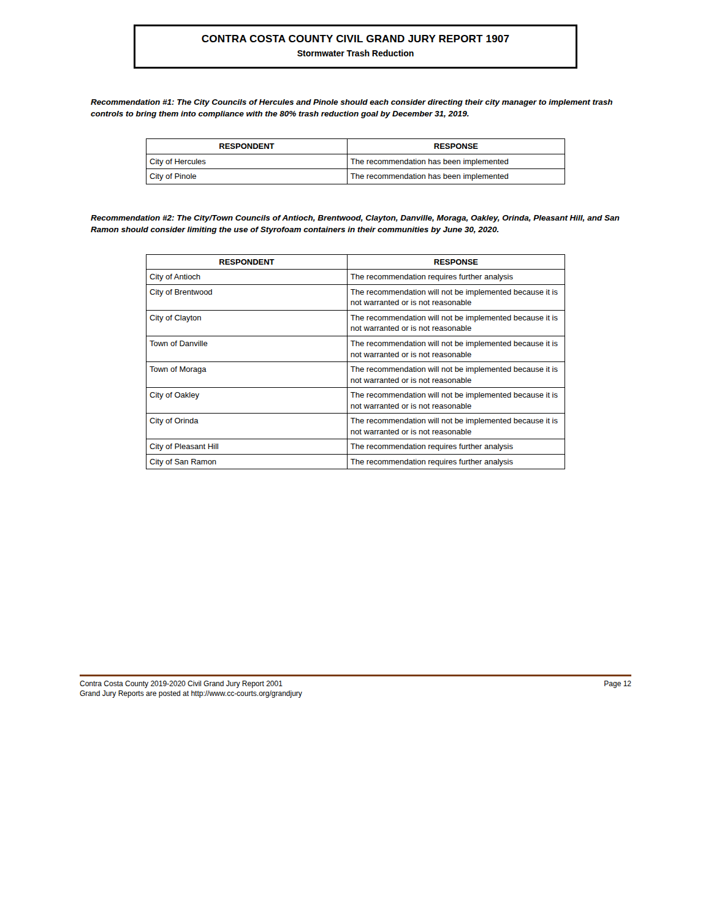CONTRA COSTA COUNTY CIVIL GRAND JURY REPORT 1907
Stormwater Trash Reduction
Recommendation #1: The City Councils of Hercules and Pinole should each consider directing their city manager to implement trash controls to bring them into compliance with the 80% trash reduction goal by December 31, 2019.
| RESPONDENT | RESPONSE |
| --- | --- |
| City of Hercules | The recommendation has been implemented |
| City of Pinole | The recommendation has been implemented |
Recommendation #2: The City/Town Councils of Antioch, Brentwood, Clayton, Danville, Moraga, Oakley, Orinda, Pleasant Hill, and San Ramon should consider limiting the use of Styrofoam containers in their communities by June 30, 2020.
| RESPONDENT | RESPONSE |
| --- | --- |
| City of Antioch | The recommendation requires further analysis |
| City of Brentwood | The recommendation will not be implemented because it is not warranted or is not reasonable |
| City of Clayton | The recommendation will not be implemented because it is not warranted or is not reasonable |
| Town of Danville | The recommendation will not be implemented because it is not warranted or is not reasonable |
| Town of Moraga | The recommendation will not be implemented because it is not warranted or is not reasonable |
| City of Oakley | The recommendation will not be implemented because it is not warranted or is not reasonable |
| City of Orinda | The recommendation will not be implemented because it is not warranted or is not reasonable |
| City of Pleasant Hill | The recommendation requires further analysis |
| City of San Ramon | The recommendation requires further analysis |
Contra Costa County 2019-2020 Civil Grand Jury Report 2001
Page 12
Grand Jury Reports are posted at http://www.cc-courts.org/grandjury